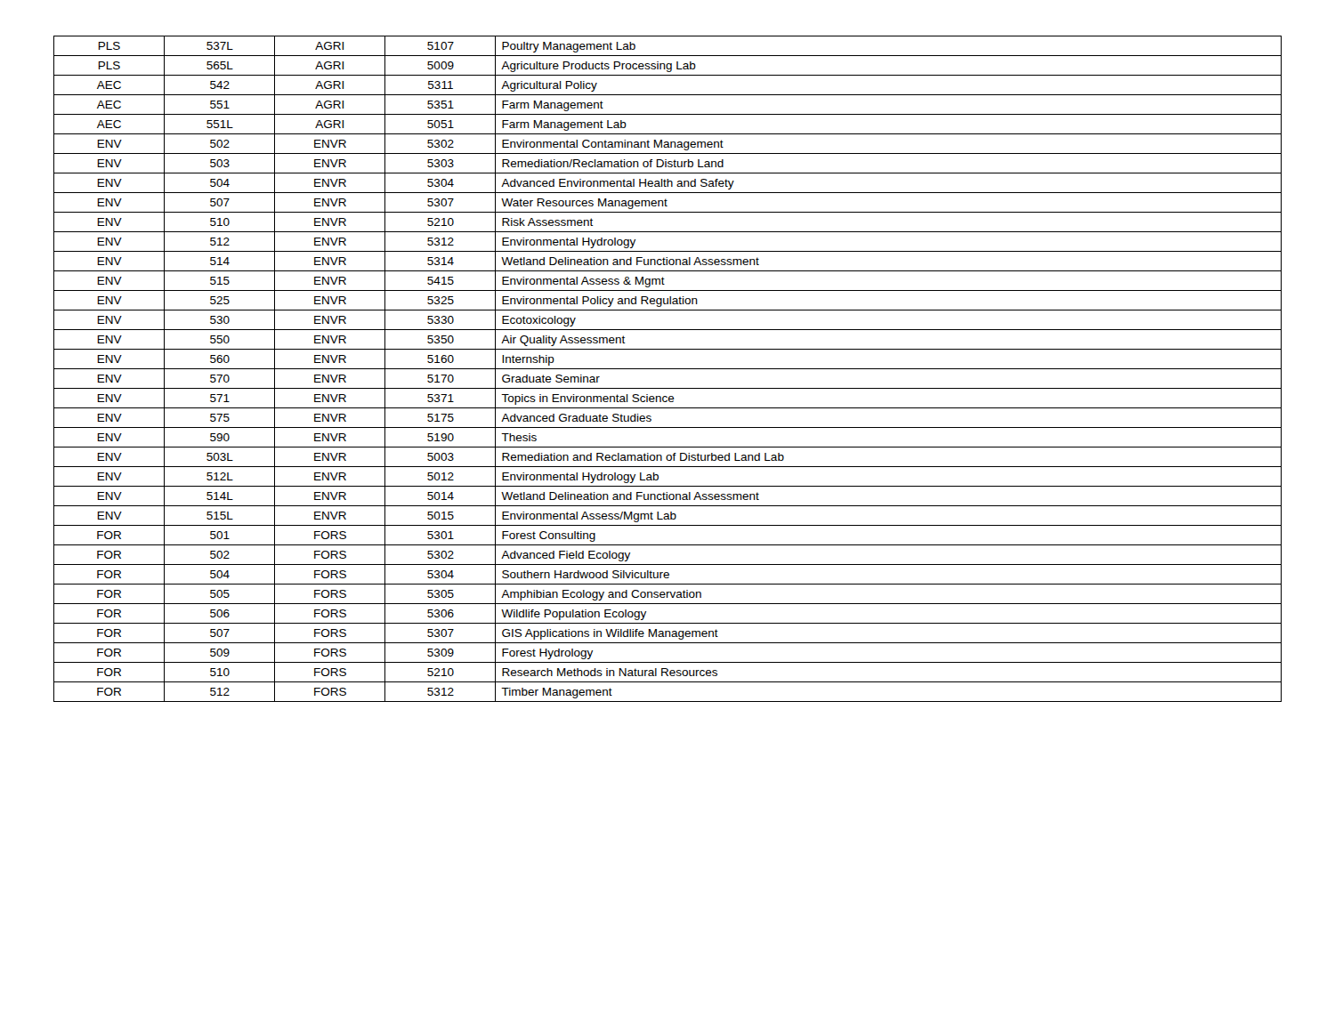| PLS | 537L | AGRI | 5107 | Poultry Management Lab |
| PLS | 565L | AGRI | 5009 | Agriculture Products Processing Lab |
| AEC | 542 | AGRI | 5311 | Agricultural Policy |
| AEC | 551 | AGRI | 5351 | Farm Management |
| AEC | 551L | AGRI | 5051 | Farm Management Lab |
| ENV | 502 | ENVR | 5302 | Environmental Contaminant Management |
| ENV | 503 | ENVR | 5303 | Remediation/Reclamation of Disturb Land |
| ENV | 504 | ENVR | 5304 | Advanced Environmental Health and Safety |
| ENV | 507 | ENVR | 5307 | Water Resources Management |
| ENV | 510 | ENVR | 5210 | Risk Assessment |
| ENV | 512 | ENVR | 5312 | Environmental Hydrology |
| ENV | 514 | ENVR | 5314 | Wetland Delineation and Functional Assessment |
| ENV | 515 | ENVR | 5415 | Environmental Assess & Mgmt |
| ENV | 525 | ENVR | 5325 | Environmental Policy and Regulation |
| ENV | 530 | ENVR | 5330 | Ecotoxicology |
| ENV | 550 | ENVR | 5350 | Air Quality Assessment |
| ENV | 560 | ENVR | 5160 | Internship |
| ENV | 570 | ENVR | 5170 | Graduate Seminar |
| ENV | 571 | ENVR | 5371 | Topics in Environmental Science |
| ENV | 575 | ENVR | 5175 | Advanced Graduate Studies |
| ENV | 590 | ENVR | 5190 | Thesis |
| ENV | 503L | ENVR | 5003 | Remediation and Reclamation of Disturbed Land Lab |
| ENV | 512L | ENVR | 5012 | Environmental Hydrology Lab |
| ENV | 514L | ENVR | 5014 | Wetland Delineation and Functional Assessment |
| ENV | 515L | ENVR | 5015 | Environmental Assess/Mgmt Lab |
| FOR | 501 | FORS | 5301 | Forest Consulting |
| FOR | 502 | FORS | 5302 | Advanced Field Ecology |
| FOR | 504 | FORS | 5304 | Southern Hardwood Silviculture |
| FOR | 505 | FORS | 5305 | Amphibian Ecology and Conservation |
| FOR | 506 | FORS | 5306 | Wildlife Population Ecology |
| FOR | 507 | FORS | 5307 | GIS Applications in Wildlife Management |
| FOR | 509 | FORS | 5309 | Forest Hydrology |
| FOR | 510 | FORS | 5210 | Research Methods in Natural Resources |
| FOR | 512 | FORS | 5312 | Timber Management |